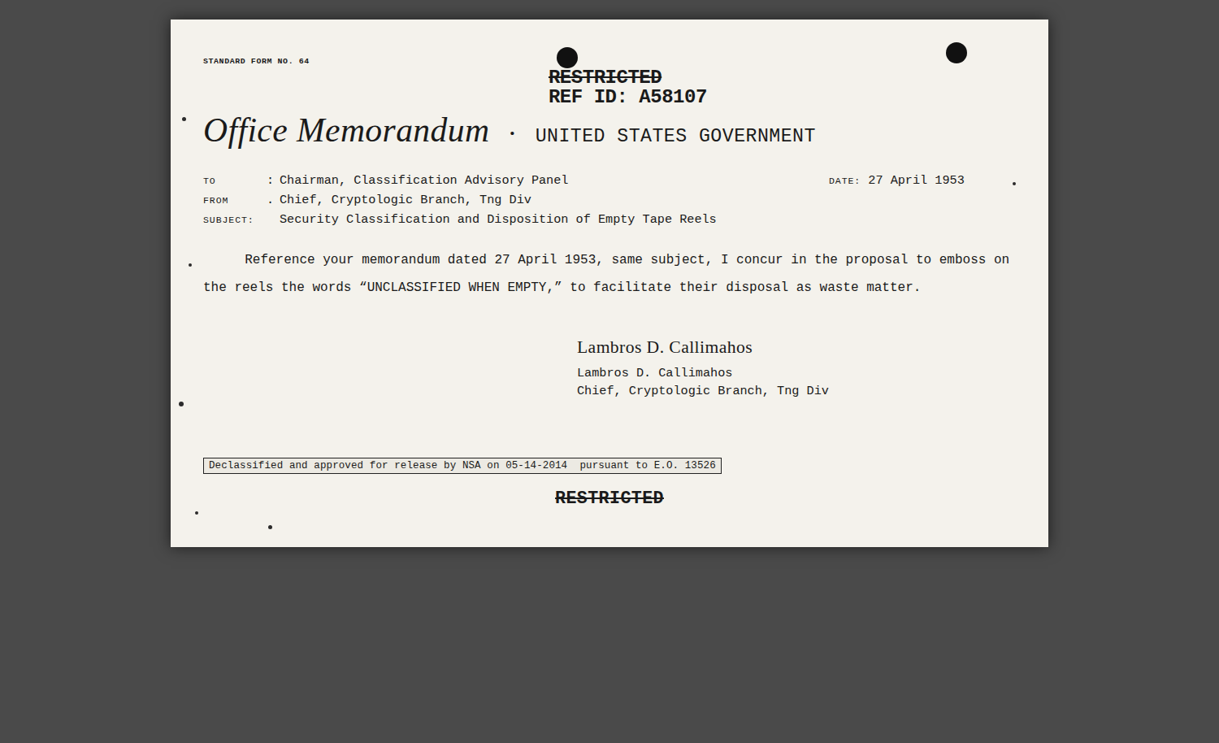STANDARD FORM NO. 64
RESTRICTED REF ID: A58107
Office Memorandum • UNITED STATES GOVERNMENT
| TO | : | Chairman, Classification Advisory Panel | DATE: 27 April 1953 |
| FROM | . | Chief, Cryptologic Branch, Tng Div |
| SUBJECT: | | Security Classification and Disposition of Empty Tape Reels |
Reference your memorandum dated 27 April 1953, same subject, I concur in the proposal to emboss on the reels the words “UNCLASSIFIED WHEN EMPTY,” to facilitate their disposal as waste matter.
Lambros D. Callimahos
Lambros D. Callimahos
Chief, Cryptologic Branch, Tng Div
Declassified and approved for release by NSA on 05-14-2014 pursuant to E.O. 13526
RESTRICTED